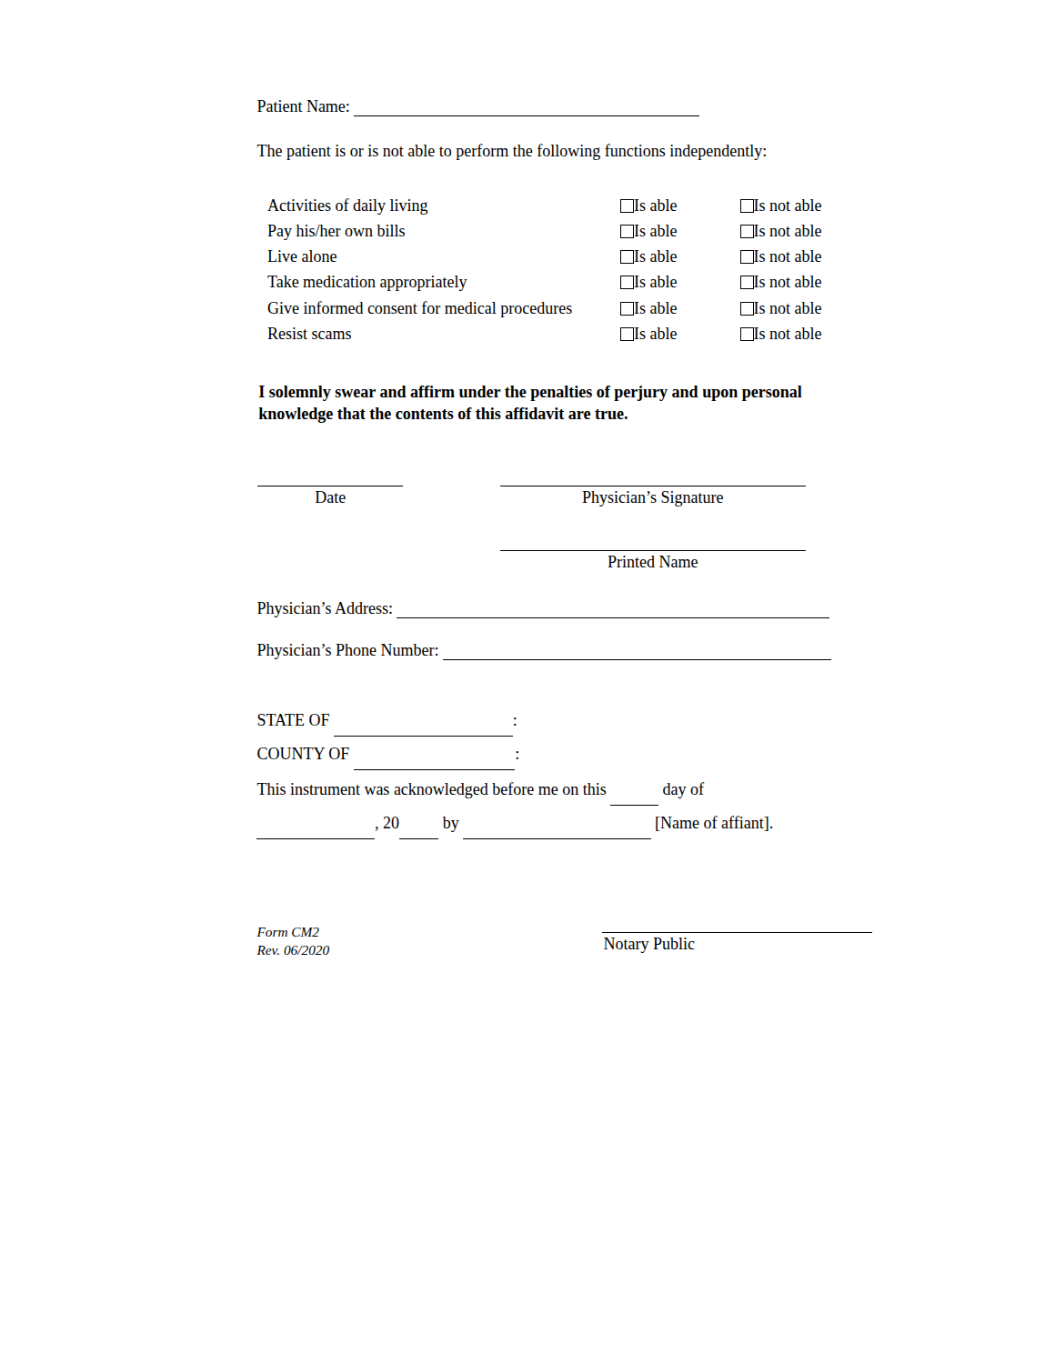Patient Name:
The patient is or is not able to perform the following functions independently:
| Activities of daily living | | Is able | | Is not able |
| Pay his/her own bills | | Is able | | Is not able |
| Live alone | | Is able | | Is not able |
| Take medication appropriately | | Is able | | Is not able |
| Give informed consent for medical procedures | | Is able | | Is not able |
| Resist scams | | Is able | | Is not able |
I solemnly swear and affirm under the penalties of perjury and upon personal knowledge that the contents of this affidavit are true.
| Date | Physician’s Signature Printed Name |
Physician’s Address:
Physician’s Phone Number:
STATE OF :
COUNTY OF :
This instrument was acknowledged before me on this day of , 20 by [Name of affiant].
Notary Public
Form CM2
Rev. 06/2020